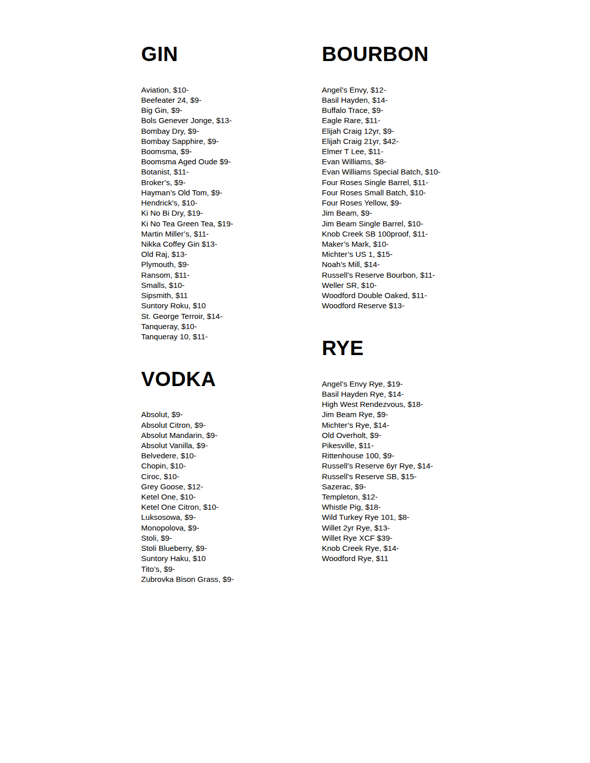GIN
Aviation, $10-
Beefeater 24, $9-
Big Gin, $9-
Bols Genever Jonge, $13-
Bombay Dry, $9-
Bombay Sapphire, $9-
Boomsma, $9-
Boomsma Aged Oude $9-
Botanist, $11-
Broker’s, $9-
Hayman’s Old Tom, $9-
Hendrick’s, $10-
Ki No Bi Dry, $19-
Ki No Tea Green Tea, $19-
Martin Miller’s, $11-
Nikka Coffey Gin $13-
Old Raj, $13-
Plymouth, $9-
Ransom, $11-
Smalls, $10-
Sipsmith, $11
Suntory Roku, $10
St. George Terroir, $14-
Tanqueray, $10-
Tanqueray 10, $11-
VODKA
Absolut, $9-
Absolut Citron, $9-
Absolut Mandarin, $9-
Absolut Vanilla, $9-
Belvedere, $10-
Chopin, $10-
Ciroc, $10-
Grey Goose, $12-
Ketel One, $10-
Ketel One Citron, $10-
Luksosowa, $9-
Monopolova, $9-
Stoli, $9-
Stoli Blueberry, $9-
Suntory Haku, $10
Tito’s, $9-
Zubrovka Bison Grass, $9-
BOURBON
Angel’s Envy, $12-
Basil Hayden, $14-
Buffalo Trace, $9-
Eagle Rare, $11-
Elijah Craig 12yr, $9-
Elijah Craig 21yr, $42-
Elmer T Lee, $11-
Evan Williams, $8-
Evan Williams Special Batch, $10-
Four Roses Single Barrel, $11-
Four Roses Small Batch, $10-
Four Roses Yellow, $9-
Jim Beam, $9-
Jim Beam Single Barrel, $10-
Knob Creek SB 100proof, $11-
Maker’s Mark, $10-
Michter’s US 1, $15-
Noah’s Mill, $14-
Russell’s Reserve Bourbon, $11-
Weller SR, $10-
Woodford Double Oaked, $11-
Woodford Reserve $13-
RYE
Angel’s Envy Rye, $19-
Basil Hayden Rye, $14-
High West Rendezvous, $18-
Jim Beam Rye, $9-
Michter’s Rye, $14-
Old Overholt, $9-
Pikesville, $11-
Rittenhouse 100, $9-
Russell’s Reserve 6yr Rye, $14-
Russell’s Reserve SB, $15-
Sazerac, $9-
Templeton, $12-
Whistle Pig, $18-
Wild Turkey Rye 101, $8-
Willet 2yr Rye, $13-
Willet Rye XCF $39-
Knob Creek Rye, $14-
Woodford Rye, $11